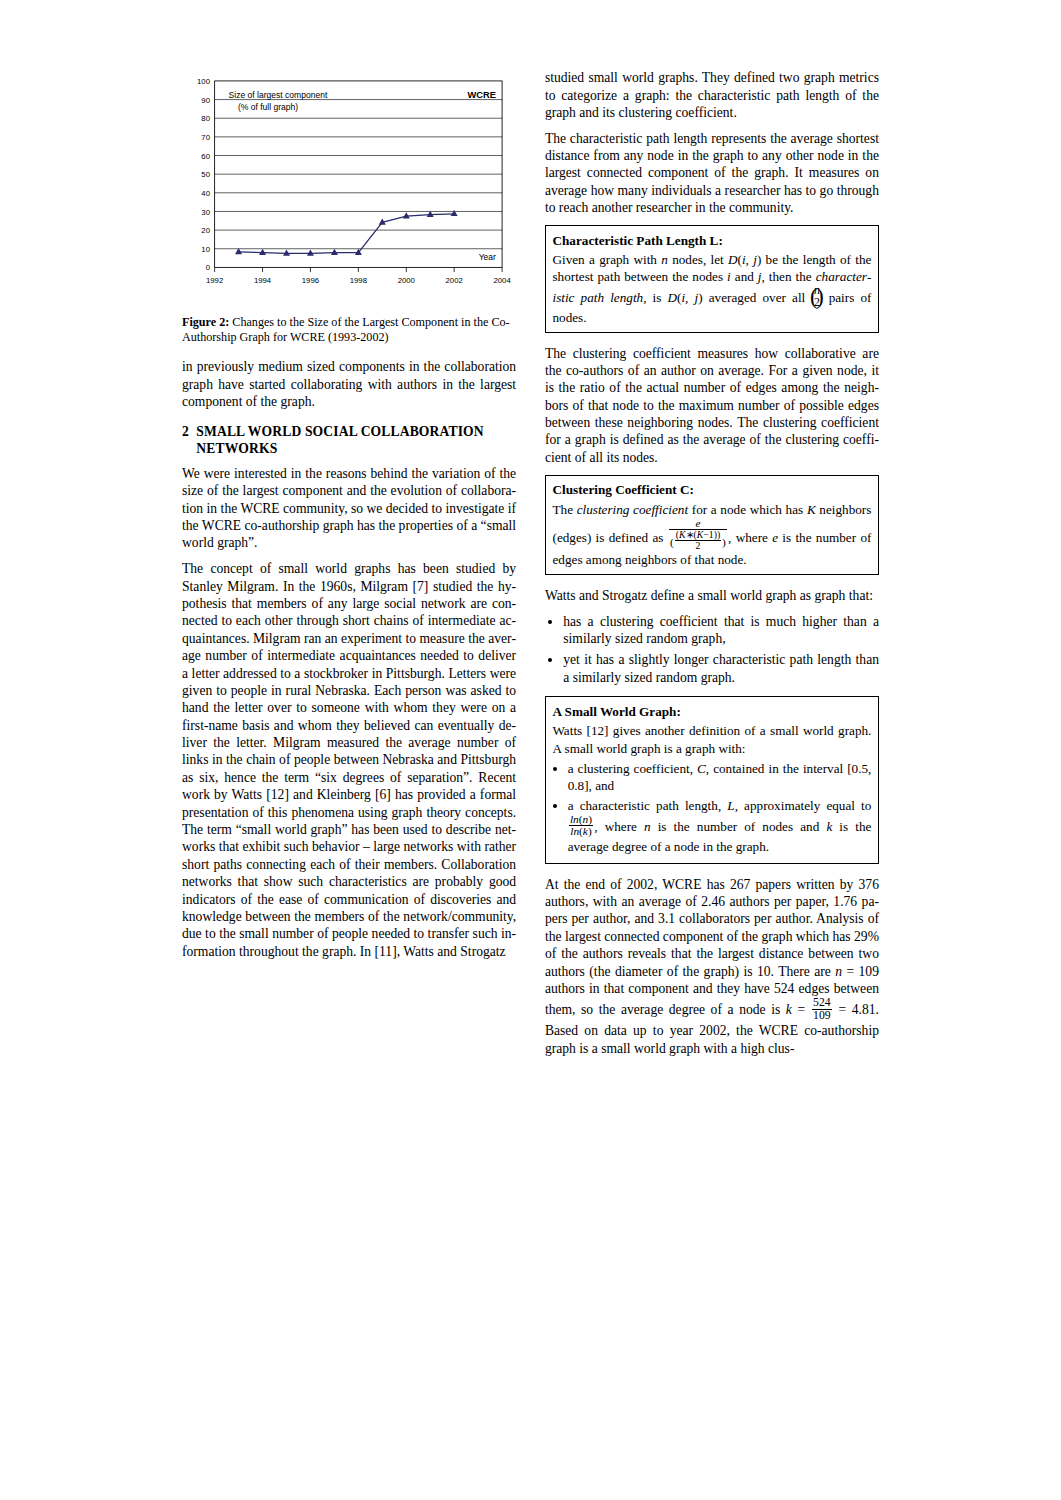100 90 80 70 60 50 40 30 20 10 0 1992 1994 1996 1998 2000 2002 2004 Size of largest component (% of full graph) WCRE Year
Figure 2: Changes to the Size of the Largest Component in the Co-Authorship Graph for WCRE (1993-2002)
in previously medium sized components in the collaboration graph have started collaborating with authors in the largest component of the graph.
2 SMALL WORLD SOCIAL COLLABORATIONNETWORKS
We were interested in the reasons behind the variation of the size of the largest component and the evolution of collaboration in the WCRE community, so we decided to investigate if the WCRE co-authorship graph has the properties of a “small world graph”.
The concept of small world graphs has been studied by Stanley Milgram. In the 1960s, Milgram [7] studied the hypothesis that members of any large social network are connected to each other through short chains of intermediate acquaintances. Milgram ran an experiment to measure the average number of intermediate acquaintances needed to deliver a letter addressed to a stockbroker in Pittsburgh. Letters were given to people in rural Nebraska. Each person was asked to hand the letter over to someone with whom they were on a first-name basis and whom they believed can eventually deliver the letter. Milgram measured the average number of links in the chain of people between Nebraska and Pittsburgh as six, hence the term “six degrees of separation”. Recent work by Watts [12] and Kleinberg [6] has provided a formal presentation of this phenomena using graph theory concepts. The term “small world graph” has been used to describe networks that exhibit such behavior – large networks with rather short paths connecting each of their members. Collaboration networks that show such characteristics are probably good indicators of the ease of communication of discoveries and knowledge between the members of the network/community, due to the small number of people needed to transfer such information throughout the graph. In [11], Watts and Strogatz
studied small world graphs. They defined two graph metrics to categorize a graph: the characteristic path length of the graph and its clustering coefficient.
The characteristic path length represents the average shortest distance from any node in the graph to any other node in the largest connected component of the graph. It measures on average how many individuals a researcher has to go through to reach another researcher in the community.
Characteristic Path Length L:
Given a graph with n nodes, let D(i, j) be the length of the shortest path between the nodes i and j, then the characteristic path length, is D(i, j) averaged over all n 2 pairs of nodes.
The clustering coefficient measures how collaborative are the co-authors of an author on average. For a given node, it is the ratio of the actual number of edges among the neighbors of that node to the maximum number of possible edges between these neighboring nodes. The clustering coefficient for a graph is defined as the average of the clustering coefficient of all its nodes.
Clustering Coefficient C:
The clustering coefficient for a node which has K neighbors (edges) is defined as e((K∗(K−1)) 2), where e is the number of edges among neighbors of that node.
Watts and Strogatz define a small world graph as graph that:
has a clustering coefficient that is much higher than a similarly sized random graph,
yet it has a slightly longer characteristic path length than a similarly sized random graph.
A Small World Graph:
Watts [12] gives another definition of a small world graph. A small world graph is a graph with:
a clustering coefficient, C, contained in the interval [0.5, 0.8], and
a characteristic path length, L, approximately equal to ln(n) ln(k), where n is the number of nodes and k is the average degree of a node in the graph.
At the end of 2002, WCRE has 267 papers written by 376 authors, with an average of 2.46 authors per paper, 1.76 papers per author, and 3.1 collaborators per author. Analysis of the largest connected component of the graph which has 29% of the authors reveals that the largest distance between two authors (the diameter of the graph) is 10. There are n = 109 authors in that component and they have 524 edges between them, so the average degree of a node is k = 524109 = 4.81. Based on data up to year 2002, the WCRE co-authorship graph is a small world graph with a high clus-